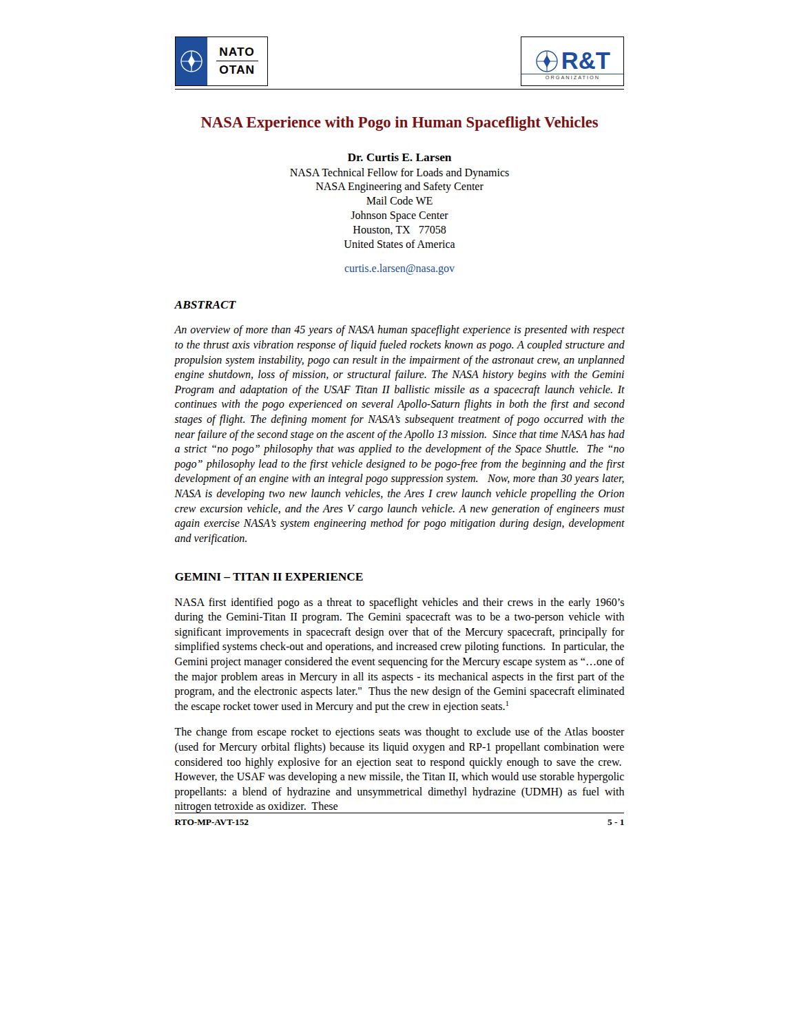NATO OTAN
R&T
ORGANIZATION
NASA Experience with Pogo in Human Spaceflight Vehicles
Dr. Curtis E. Larsen
NASA Technical Fellow for Loads and Dynamics
NASA Engineering and Safety Center
Mail Code WE
Johnson Space Center
Houston, TX 77058
United States of America
curtis.e.larsen@nasa.gov
ABSTRACT
An overview of more than 45 years of NASA human spaceflight experience is presented with respect to the thrust axis vibration response of liquid fueled rockets known as pogo. A coupled structure and propulsion system instability, pogo can result in the impairment of the astronaut crew, an unplanned engine shutdown, loss of mission, or structural failure. The NASA history begins with the Gemini Program and adaptation of the USAF Titan II ballistic missile as a spacecraft launch vehicle. It continues with the pogo experienced on several Apollo-Saturn flights in both the first and second stages of flight. The defining moment for NASA’s subsequent treatment of pogo occurred with the near failure of the second stage on the ascent of the Apollo 13 mission. Since that time NASA has had a strict “no pogo” philosophy that was applied to the development of the Space Shuttle. The “no pogo” philosophy lead to the first vehicle designed to be pogo-free from the beginning and the first development of an engine with an integral pogo suppression system. Now, more than 30 years later, NASA is developing two new launch vehicles, the Ares I crew launch vehicle propelling the Orion crew excursion vehicle, and the Ares V cargo launch vehicle. A new generation of engineers must again exercise NASA’s system engineering method for pogo mitigation during design, development and verification.
GEMINI – TITAN II EXPERIENCE
NASA first identified pogo as a threat to spaceflight vehicles and their crews in the early 1960’s during the Gemini-Titan II program. The Gemini spacecraft was to be a two-person vehicle with significant improvements in spacecraft design over that of the Mercury spacecraft, principally for simplified systems check-out and operations, and increased crew piloting functions. In particular, the Gemini project manager considered the event sequencing for the Mercury escape system as “…one of the major problem areas in Mercury in all its aspects - its mechanical aspects in the first part of the program, and the electronic aspects later." Thus the new design of the Gemini spacecraft eliminated the escape rocket tower used in Mercury and put the crew in ejection seats.1
The change from escape rocket to ejections seats was thought to exclude use of the Atlas booster (used for Mercury orbital flights) because its liquid oxygen and RP-1 propellant combination were considered too highly explosive for an ejection seat to respond quickly enough to save the crew. However, the USAF was developing a new missile, the Titan II, which would use storable hypergolic propellants: a blend of hydrazine and unsymmetrical dimethyl hydrazine (UDMH) as fuel with nitrogen tetroxide as oxidizer. These
RTO-MP-AVT-152 5 - 1